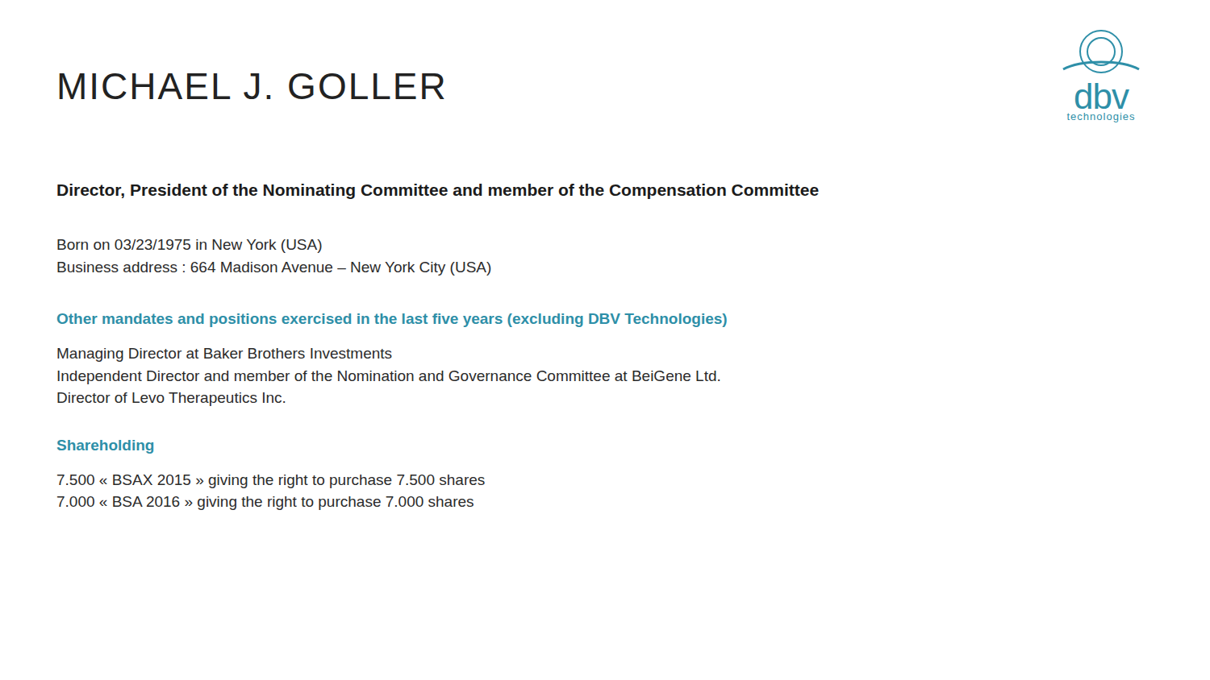dbv
technologies
MICHAEL J. GOLLER
Director, President of the Nominating Committee and member of the Compensation Committee
Born on 03/23/1975 in New York (USA)
Business address : 664 Madison Avenue – New York City (USA)
Other mandates and positions exercised in the last five years (excluding DBV Technologies)
Managing Director at Baker Brothers Investments
Independent Director and member of the Nomination and Governance Committee at BeiGene Ltd.
Director of Levo Therapeutics Inc.
Shareholding
7.500 « BSAX 2015 » giving the right to purchase 7.500 shares
7.000 « BSA 2016 » giving the right to purchase 7.000 shares